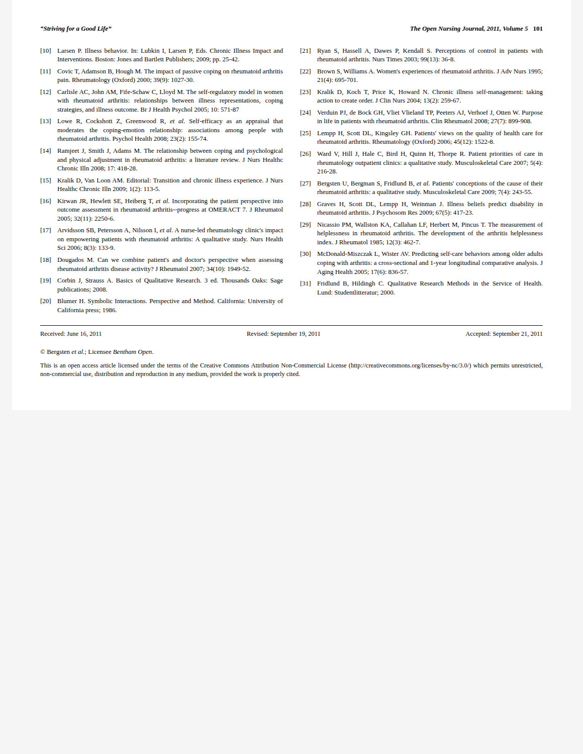“Striving for a Good Life”
The Open Nursing Journal, 2011, Volume 5101
[10] Larsen P. Illness behavior. In: Lubkin I, Larsen P, Eds. Chronic Illness Impact and Interventions. Boston: Jones and Bartlett Publishers; 2009; pp. 25-42.
[11] Covic T, Adamson B, Hough M. The impact of passive coping on rheumatoid arthritis pain. Rheumatology (Oxford) 2000; 39(9): 1027-30.
[12] Carlisle AC, John AM, Fife-Schaw C, Lloyd M. The self-regulatory model in women with rheumatoid arthritis: relationships between illness representations, coping strategies, and illness outcome. Br J Health Psychol 2005; 10: 571-87
[13] Lowe R, Cockshott Z, Greenwood R, et al. Self-efficacy as an appraisal that moderates the coping-emotion relationship: associations among people with rheumatoid arthritis. Psychol Health 2008; 23(2): 155-74.
[14] Ramjeet J, Smith J, Adams M. The relationship between coping and psychological and physical adjustment in rheumatoid arthritis: a literature review. J Nurs Healthc Chronic Illn 2008; 17: 418-28.
[15] Kralik D, Van Loon AM. Editorial: Transition and chronic illness experience. J Nurs Healthc Chronic Illn 2009; 1(2): 113-5.
[16] Kirwan JR, Hewlett SE, Heiberg T, et al. Incorporating the patient perspective into outcome assessment in rheumatoid arthritis--progress at OMERACT 7. J Rheumatol 2005; 32(11): 2250-6.
[17] Arvidsson SB, Petersson A, Nilsson I, et al. A nurse-led rheumatology clinic's impact on empowering patients with rheumatoid arthritis: A qualitative study. Nurs Health Sci 2006; 8(3): 133-9.
[18] Dougados M. Can we combine patient's and doctor's perspective when assessing rheumatoid arthritis disease activity? J Rheumatol 2007; 34(10): 1949-52.
[19] Corbin J, Strauss A. Basics of Qualitative Research. 3 ed. Thousands Oaks: Sage publications; 2008.
[20] Blumer H. Symbolic Interactions. Perspective and Method. California: University of California press; 1986.
[21] Ryan S, Hassell A, Dawes P, Kendall S. Perceptions of control in patients with rheumatoid arthritis. Nurs Times 2003; 99(13): 36-8.
[22] Brown S, Williams A. Women's experiences of rheumatoid arthritis. J Adv Nurs 1995; 21(4): 695-701.
[23] Kralik D, Koch T, Price K, Howard N. Chronic illness self-management: taking action to create order. J Clin Nurs 2004; 13(2): 259-67.
[24] Verduin PJ, de Bock GH, Vliet Vlieland TP, Peeters AJ, Verhoef J, Otten W. Purpose in life in patients with rheumatoid arthritis. Clin Rheumatol 2008; 27(7): 899-908.
[25] Lempp H, Scott DL, Kingsley GH. Patients' views on the quality of health care for rheumatoid arthritis. Rheumatology (Oxford) 2006; 45(12): 1522-8.
[26] Ward V, Hill J, Hale C, Bird H, Quinn H, Thorpe R. Patient priorities of care in rheumatology outpatient clinics: a qualitative study. Musculoskeletal Care 2007; 5(4): 216-28.
[27] Bergsten U, Bergman S, Fridlund B, et al. Patients' conceptions of the cause of their rheumatoid arthritis: a qualitative study. Musculoskeletal Care 2009; 7(4): 243-55.
[28] Graves H, Scott DL, Lempp H, Weinman J. Illness beliefs predict disability in rheumatoid arthritis. J Psychosom Res 2009; 67(5): 417-23.
[29] Nicassio PM, Wallston KA, Callahan LF, Herbert M, Pincus T. The measurement of helplessness in rheumatoid arthritis. The development of the arthritis helplessness index. J Rheumatol 1985; 12(3): 462-7.
[30] McDonald-Miszczak L, Wister AV. Predicting self-care behaviors among older adults coping with arthritis: a cross-sectional and 1-year longitudinal comparative analysis. J Aging Health 2005; 17(6): 836-57.
[31] Fridlund B, Hildingh C. Qualitative Research Methods in the Service of Health. Lund: Studentlitteratur; 2000.
Received: June 16, 2011
Revised: September 19, 2011
Accepted: September 21, 2011
© Bergsten et al.; Licensee Bentham Open.
This is an open access article licensed under the terms of the Creative Commons Attribution Non-Commercial License (http://creativecommons.org/licenses/by-nc/3.0/) which permits unrestricted, non-commercial use, distribution and reproduction in any medium, provided the work is properly cited.